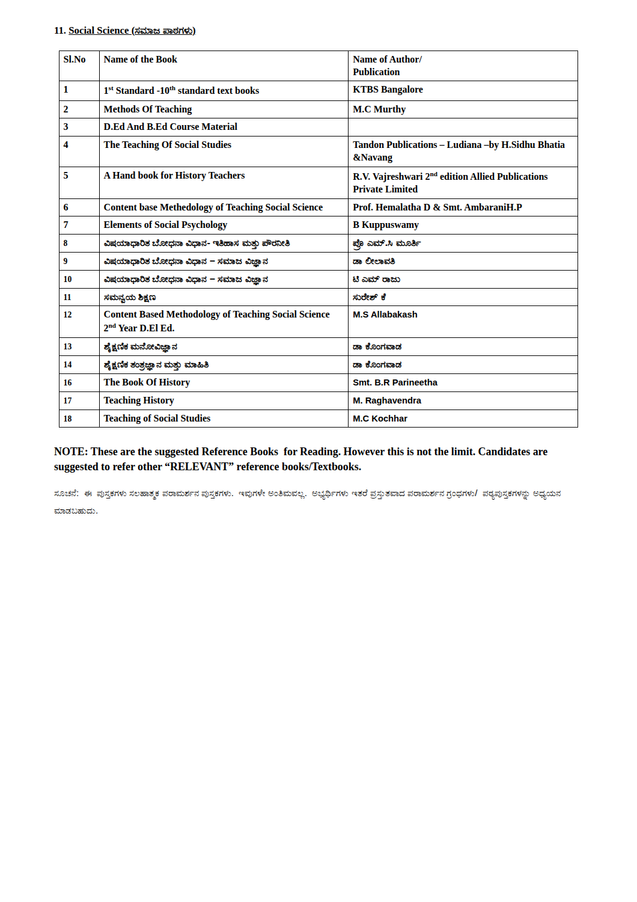11. Social Science (ಸಮಾಜ ಪಾಠಗಳು)
| Sl.No | Name of the Book | Name of Author/ Publication |
| --- | --- | --- |
| 1 | 1 st Standard -10 th standard text books | KTBS Bangalore |
| 2 | Methods Of Teaching | M.C Murthy |
| 3 | D.Ed And B.Ed Course Material | |
| 4 | The Teaching Of Social Studies | Tandon Publications – Ludiana –by H.Sidhu Bhatia &Navang |
| 5 | A Hand book for History Teachers | R.V. Vajreshwari 2 nd edition Allied Publications Private Limited |
| 6 | Content base Methedology of Teaching Social Science | Prof. Hemalatha D & Smt. AmbaraniH.P |
| 7 | Elements of Social Psychology | B Kuppuswamy |
| 8 | ವಿಷಯಾಧಾರಿತ ಬೋಧನಾ ವಿಧಾನ- ಇತಿಹಾಸ ಮತ್ತು ಪೌರನೀತಿ | ಪ್ರೊ ಎಮ್.ಸಿ ಮೂರ್ತಿ |
| 9 | ವಿಷಯಾಧಾರಿತ ಬೋಧನಾ ವಿಧಾನ – ಸಮಾಜ ವಿಜ್ಞಾನ | ಡಾ ಲೀಲಾವತಿ |
| 10 | ವಿಷಯಾಧಾರಿತ ಬೋಧನಾ ವಿಧಾನ – ಸಮಾಜ ವಿಜ್ಞಾನ | ಟಿ ಎಮ್ ರಾಜು |
| 11 | ಸಮನ್ವಯ ಶಿಕ್ಷಣ | ಸುರೇಶ್ ಕೆ |
| 12 | Content Based Methodology of Teaching Social Science 2 nd Year D.El Ed. | M.S Allabakash |
| 13 | ಶೈಕ್ಷಣಿಕ ಮನೋವಿಜ್ಞಾನ | ಡಾ ಕೊಂಗವಾಡ |
| 14 | ಶೈಕ್ಷಣಿಕ ತಂತ್ರಜ್ಞಾನ ಮತ್ತು ಮಾಹಿತಿ | ಡಾ ಕೊಂಗವಾಡ |
| 16 | The Book Of History | Smt. B.R Parineetha |
| 17 | Teaching History | M. Raghavendra |
| 18 | Teaching of Social Studies | M.C Kochhar |
NOTE: These are the suggested Reference Books for Reading. However this is not the limit. Candidates are suggested to refer other “RELEVANT” reference books/Textbooks.
ಸೂಚನೆ: ಈ ಪುಸ್ತಕಗಳು ಸಲಹಾತ್ಮಕ ಪರಾಮರ್ಶನ ಪುಸ್ತಕಗಳು. ಇವುಗಳೇ ಅಂತಿಮವಲ್ಲ. ಅಭ್ಯರ್ಥಿಗಳು ಇತರೆ ಪ್ರಸ್ತುತವಾದ ಪರಾಮರ್ಶನ ಗ್ರಂಥಗಳು/ ಪಠ್ಯಪುಸ್ತಕಗಳನ್ನು ಅಧ್ಯಯನ ಮಾಡಬಹುದು.